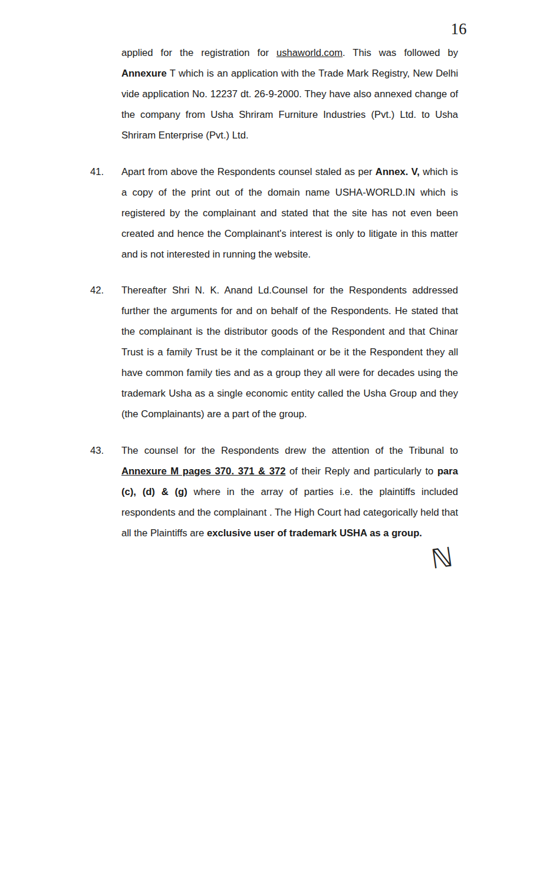16
applied for the registration for ushaworld.com. This was followed by Annexure T which is an application with the Trade Mark Registry, New Delhi vide application No. 12237 dt. 26-9-2000. They have also annexed change of the company from Usha Shriram Furniture Industries (Pvt.) Ltd. to Usha Shriram Enterprise (Pvt.) Ltd.
41. Apart from above the Respondents counsel staled as per Annex. V, which is a copy of the print out of the domain name USHA-WORLD.IN which is registered by the complainant and stated that the site has not even been created and hence the Complainant's interest is only to litigate in this matter and is not interested in running the website.
42. Thereafter Shri N. K. Anand Ld.Counsel for the Respondents addressed further the arguments for and on behalf of the Respondents. He stated that the complainant is the distributor goods of the Respondent and that Chinar Trust is a family Trust be it the complainant or be it the Respondent they all have common family ties and as a group they all were for decades using the trademark Usha as a single economic entity called the Usha Group and they (the Complainants) are a part of the group.
43. The counsel for the Respondents drew the attention of the Tribunal to Annexure M pages 370. 371 & 372 of their Reply and particularly to para (c), (d) & (g) where in the array of parties i.e. the plaintiffs included respondents and the complainant . The High Court had categorically held that all the Plaintiffs are exclusive user of trademark USHA as a group.
ℕ